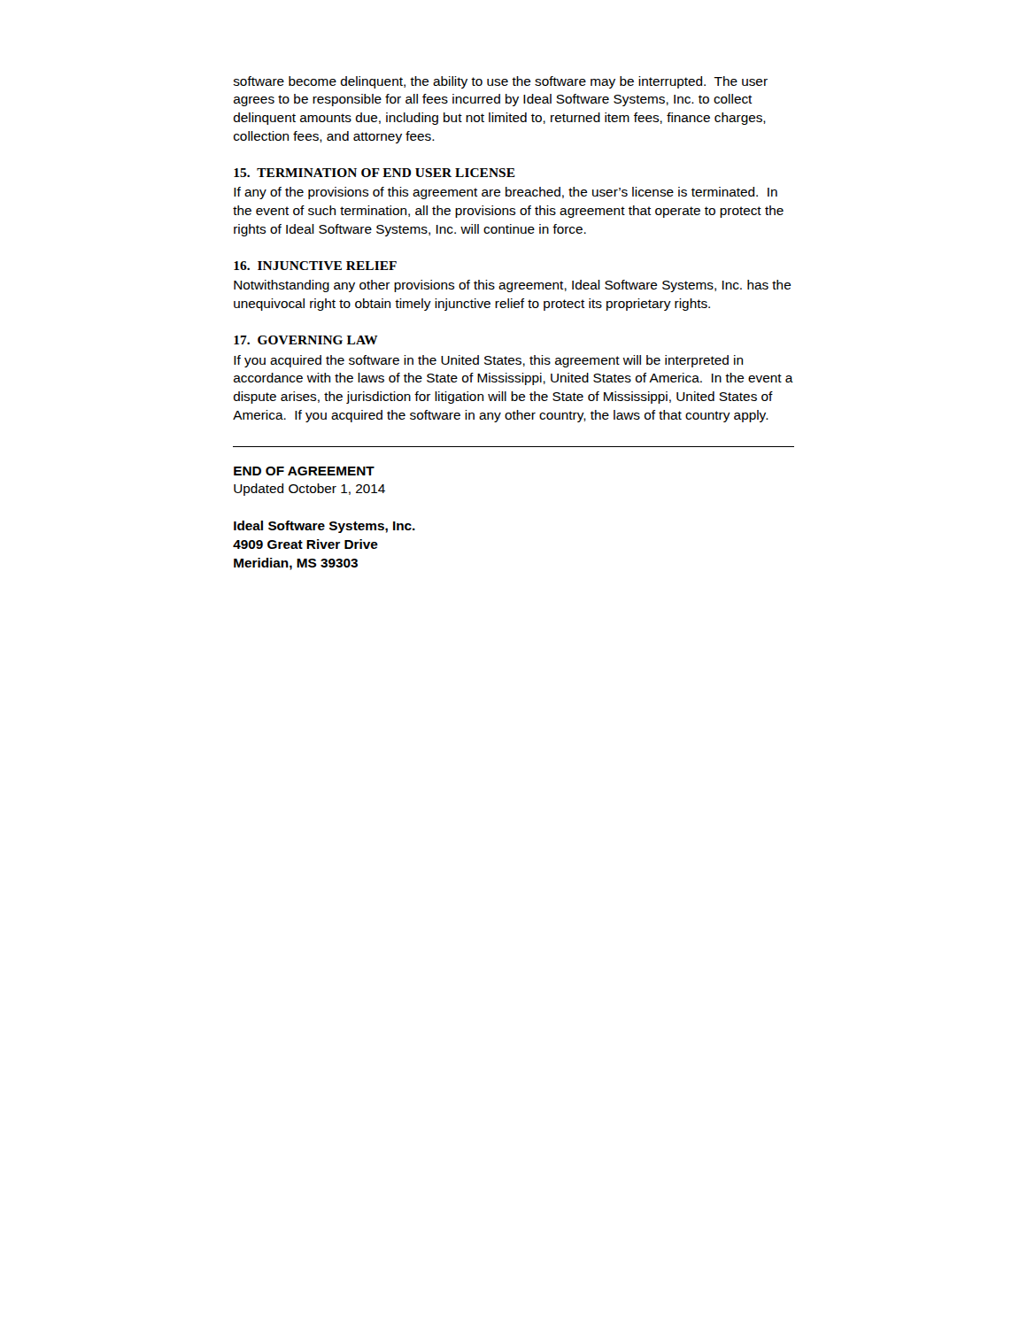software become delinquent, the ability to use the software may be interrupted. The user agrees to be responsible for all fees incurred by Ideal Software Systems, Inc. to collect delinquent amounts due, including but not limited to, returned item fees, finance charges, collection fees, and attorney fees.
15. TERMINATION OF END USER LICENSE
If any of the provisions of this agreement are breached, the user’s license is terminated. In the event of such termination, all the provisions of this agreement that operate to protect the rights of Ideal Software Systems, Inc. will continue in force.
16. INJUNCTIVE RELIEF
Notwithstanding any other provisions of this agreement, Ideal Software Systems, Inc. has the unequivocal right to obtain timely injunctive relief to protect its proprietary rights.
17. GOVERNING LAW
If you acquired the software in the United States, this agreement will be interpreted in accordance with the laws of the State of Mississippi, United States of America. In the event a dispute arises, the jurisdiction for litigation will be the State of Mississippi, United States of America. If you acquired the software in any other country, the laws of that country apply.
END OF AGREEMENT
Updated October 1, 2014
Ideal Software Systems, Inc.
4909 Great River Drive
Meridian, MS 39303